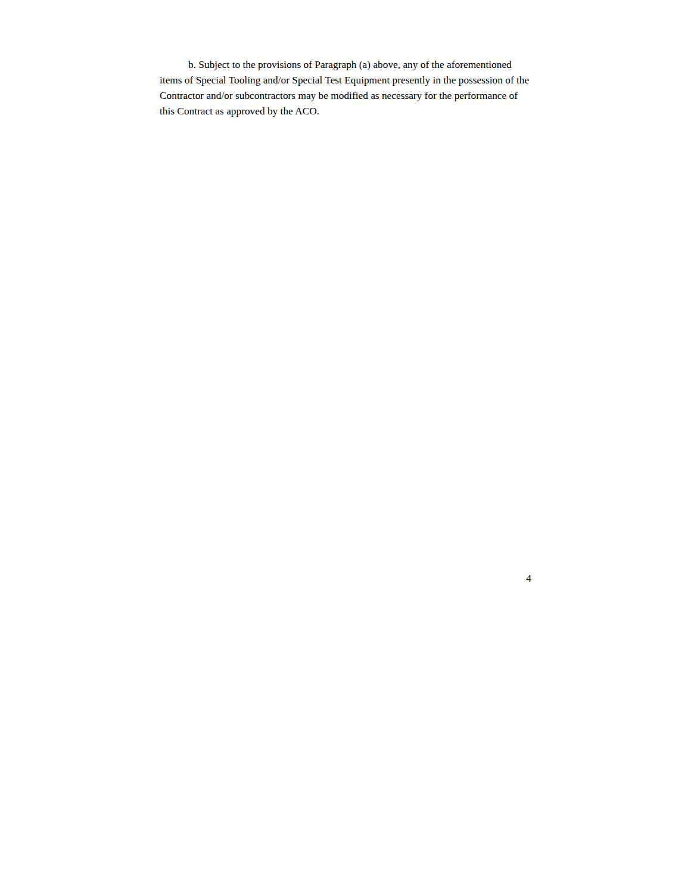b. Subject to the provisions of Paragraph (a) above, any of the aforementioned items of Special Tooling and/or Special Test Equipment presently in the possession of the Contractor and/or subcontractors may be modified as necessary for the performance of this Contract as approved by the ACO.
4